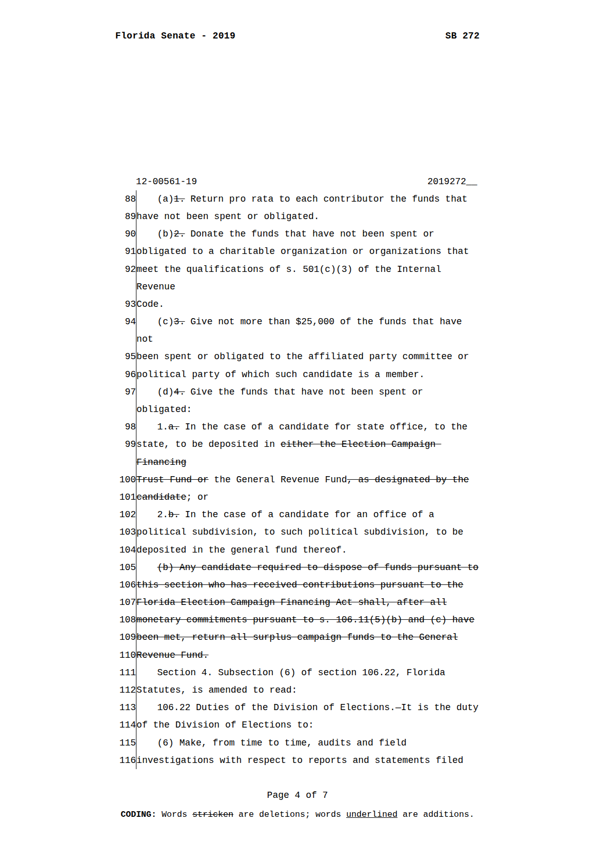Florida Senate - 2019 SB 272
12-00561-19 2019272__
| 88 | (a) 1. Return pro rata to each contributor the funds that |
| 89 | have not been spent or obligated. |
| 90 | (b) 2. Donate the funds that have not been spent or |
| 91 | obligated to a charitable organization or organizations that |
| 92 | meet the qualifications of s. 501(c)(3) of the Internal Revenue |
| 93 | Code. |
| 94 | (c) 3. Give not more than $25,000 of the funds that have not |
| 95 | been spent or obligated to the affiliated party committee or |
| 96 | political party of which such candidate is a member. |
| 97 | (d) 4. Give the funds that have not been spent or obligated: |
| 98 | 1. a. In the case of a candidate for state office, to the |
| 99 | state, to be deposited in either the Election Campaign Financing |
| 100 | Trust Fund or the General Revenue Fund , as designated by the |
| 101 | candidate ; or |
| 102 | 2. b. In the case of a candidate for an office of a |
| 103 | political subdivision, to such political subdivision, to be |
| 104 | deposited in the general fund thereof. |
| 105 | (b) Any candidate required to dispose of funds pursuant to |
| 106 | this section who has received contributions pursuant to the |
| 107 | Florida Election Campaign Financing Act shall, after all |
| 108 | monetary commitments pursuant to s. 106.11(5)(b) and (c) have |
| 109 | been met, return all surplus campaign funds to the General |
| 110 | Revenue Fund. |
| 111 | Section 4. Subsection (6) of section 106.22, Florida |
| 112 | Statutes, is amended to read: |
| 113 | 106.22 Duties of the Division of Elections.—It is the duty |
| 114 | of the Division of Elections to: |
| 115 | (6) Make, from time to time, audits and field |
| 116 | investigations with respect to reports and statements filed |
Page 4 of 7
CODING: Words stricken are deletions; words underlined are additions.